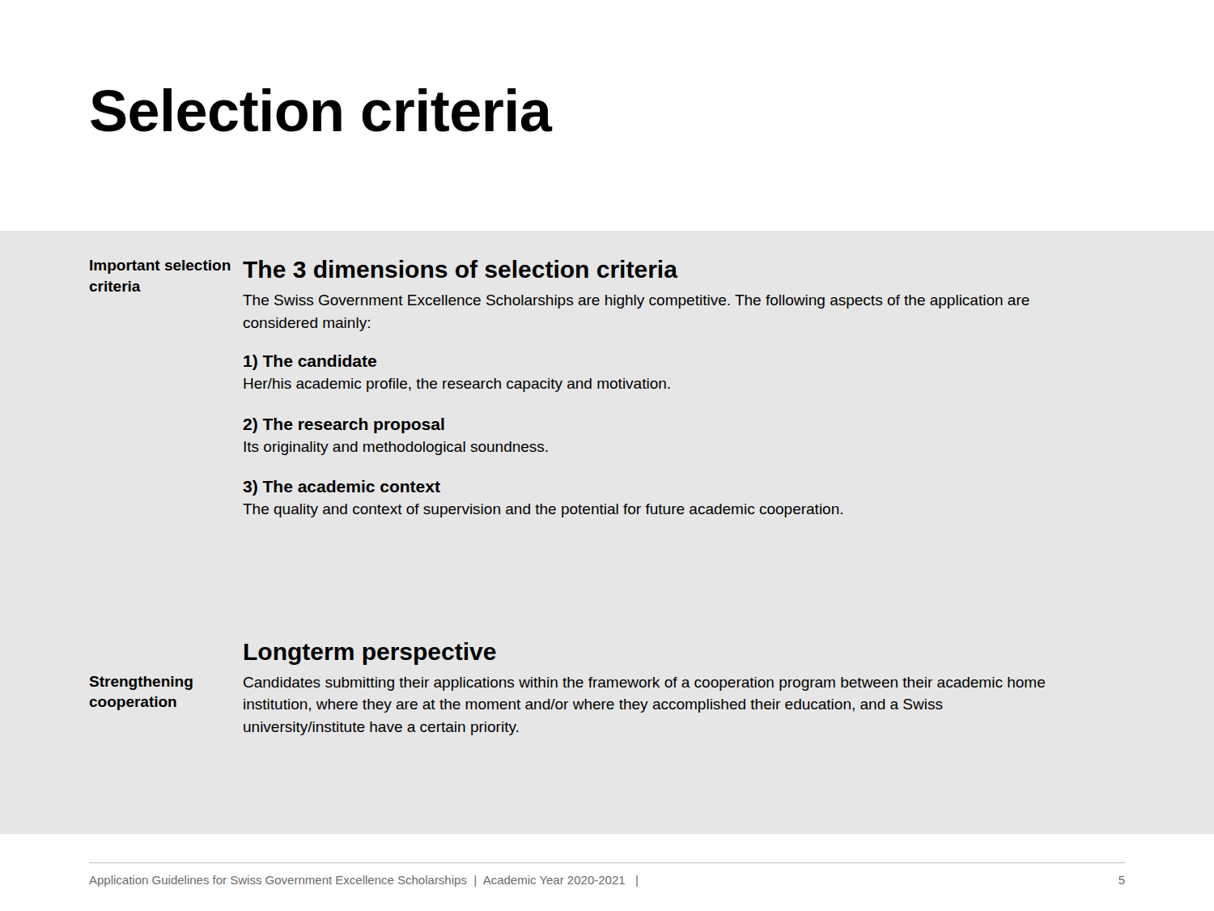Selection criteria
Important selection criteria
The 3 dimensions of selection criteria
The Swiss Government Excellence Scholarships are highly competitive. The following aspects of the application are considered mainly:
1) The candidate
Her/his academic profile, the research capacity and motivation.
2) The research proposal
Its originality and methodological soundness.
3) The academic context
The quality and context of supervision and the potential for future academic cooperation.
Strengthening cooperation
Longterm perspective
Candidates submitting their applications within the framework of a cooperation program between their academic home institution, where they are at the moment and/or where they accomplished their education, and a Swiss university/institute have a certain priority.
Application Guidelines for Swiss Government Excellence Scholarships | Academic Year 2020-2021 | 5